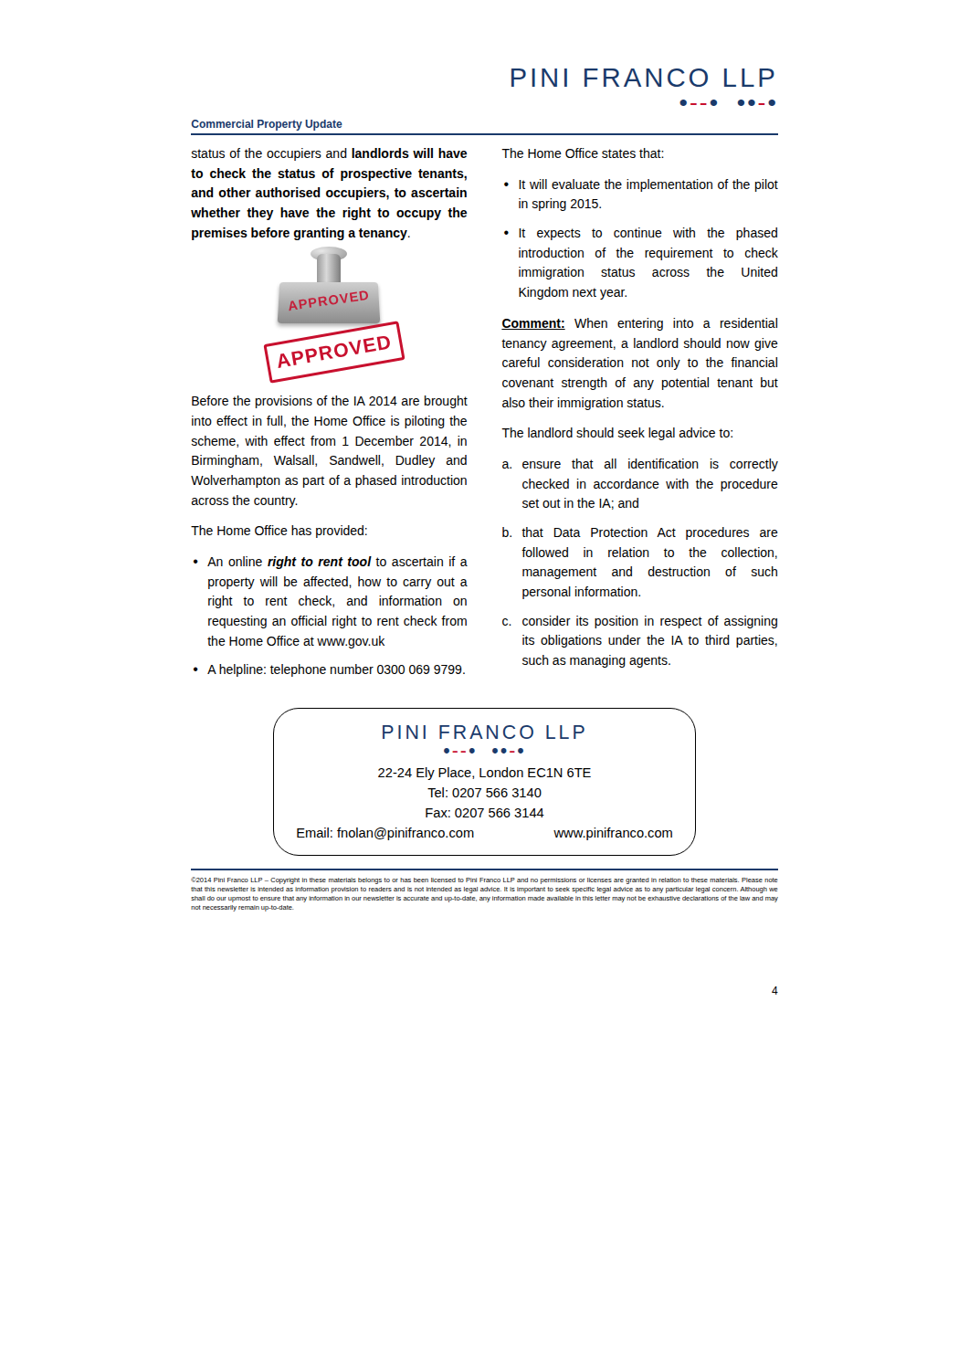PINI FRANCO LLP
•--• ••-•
Commercial Property Update
status of the occupiers and landlords will have to check the status of prospective tenants, and other authorised occupiers, to ascertain whether they have the right to occupy the premises before granting a tenancy.
APPROVED
APPROVED
Before the provisions of the IA 2014 are brought into effect in full, the Home Office is piloting the scheme, with effect from 1 December 2014, in Birmingham, Walsall, Sandwell, Dudley and Wolverhampton as part of a phased introduction across the country.
The Home Office has provided:
An online right to rent tool to ascertain if a property will be affected, how to carry out a right to rent check, and information on requesting an official right to rent check from the Home Office at www.gov.uk
A helpline: telephone number 0300 069 9799.
The Home Office states that:
It will evaluate the implementation of the pilot in spring 2015.
It expects to continue with the phased introduction of the requirement to check immigration status across the United Kingdom next year.
Comment: When entering into a residential tenancy agreement, a landlord should now give careful consideration not only to the financial covenant strength of any potential tenant but also their immigration status.
The landlord should seek legal advice to:
ensure that all identification is correctly checked in accordance with the procedure set out in the IA; and
that Data Protection Act procedures are followed in relation to the collection, management and destruction of such personal information.
consider its position in respect of assigning its obligations under the IA to third parties, such as managing agents.
PINI FRANCO LLP
•--• ••-•
22-24 Ely Place, London EC1N 6TE
Tel: 0207 566 3140
Fax: 0207 566 3144
Email: fnolan@pinifranco.com www.pinifranco.com
©2014 Pini Franco LLP – Copyright in these materials belongs to or has been licensed to Pini Franco LLP and no permissions or licenses are granted in relation to these materials. Please note that this newsletter is intended as information provision to readers and is not intended as legal advice. It is important to seek specific legal advice as to any particular legal concern. Although we shall do our upmost to ensure that any information in our newsletter is accurate and up-to-date, any information made available in this letter may not be exhaustive declarations of the law and may not necessarily remain up-to-date.
4